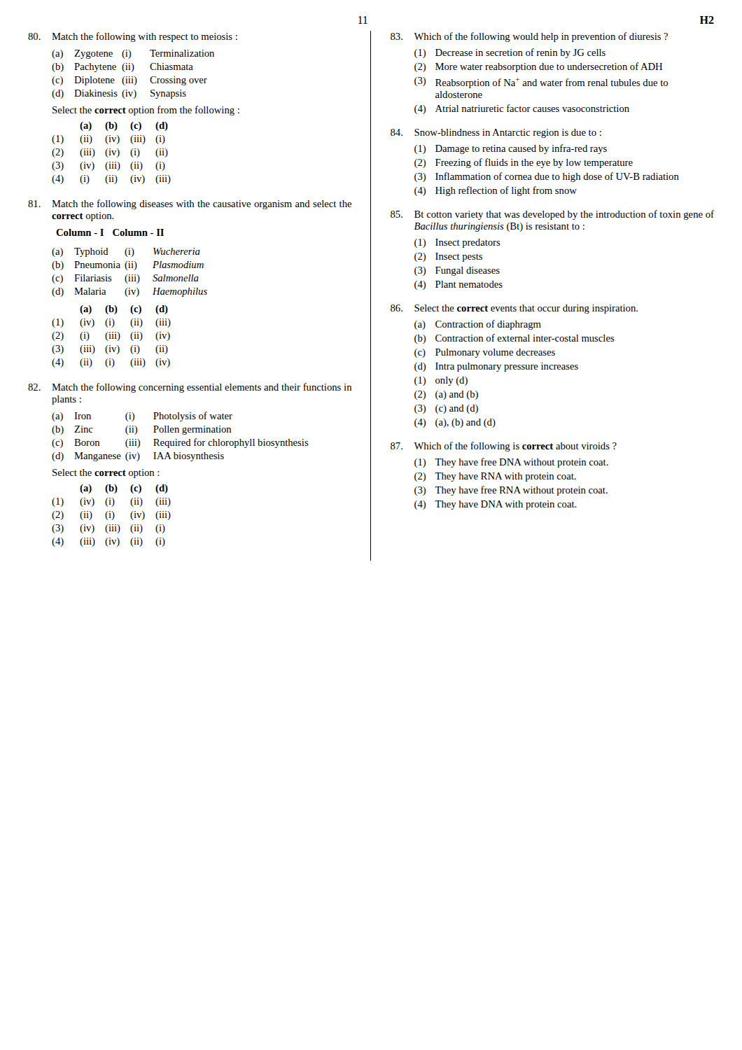11 H2
80.
Match the following with respect to meiosis :
| (a) | Zygotene | (i) | Terminalization |
| (b) | Pachytene | (ii) | Chiasmata |
| (c) | Diplotene | (iii) | Crossing over |
| (d) | Diakinesis | (iv) | Synapsis |
Select the correct option from the following :
| | (a) | (b) | (c) | (d) |
| (1) | (ii) | (iv) | (iii) | (i) |
| (2) | (iii) | (iv) | (i) | (ii) |
| (3) | (iv) | (iii) | (ii) | (i) |
| (4) | (i) | (ii) | (iv) | (iii) |
81.
Match the following diseases with the causative organism and select the correct option.
| | Column - I | | Column - II |
| (a) | Typhoid | (i) | Wuchereria |
| (b) | Pneumonia | (ii) | Plasmodium |
| (c) | Filariasis | (iii) | Salmonella |
| (d) | Malaria | (iv) | Haemophilus |
| | (a) | (b) | (c) | (d) |
| (1) | (iv) | (i) | (ii) | (iii) |
| (2) | (i) | (iii) | (ii) | (iv) |
| (3) | (iii) | (iv) | (i) | (ii) |
| (4) | (ii) | (i) | (iii) | (iv) |
82.
Match the following concerning essential elements and their functions in plants :
| (a) | Iron | (i) | Photolysis of water |
| (b) | Zinc | (ii) | Pollen germination |
| (c) | Boron | (iii) | Required for chlorophyll biosynthesis |
| (d) | Manganese | (iv) | IAA biosynthesis |
Select the correct option :
| | (a) | (b) | (c) | (d) |
| (1) | (iv) | (i) | (ii) | (iii) |
| (2) | (ii) | (i) | (iv) | (iii) |
| (3) | (iv) | (iii) | (ii) | (i) |
| (4) | (iii) | (iv) | (ii) | (i) |
83.
Which of the following would help in prevention of diuresis ?
(1) Decrease in secretion of renin by JG cells
(2) More water reabsorption due to undersecretion of ADH
(3) Reabsorption of Na+ and water from renal tubules due to aldosterone
(4) Atrial natriuretic factor causes vasoconstriction
84.
Snow-blindness in Antarctic region is due to :
(1) Damage to retina caused by infra-red rays
(2) Freezing of fluids in the eye by low temperature
(3) Inflammation of cornea due to high dose of UV-B radiation
(4) High reflection of light from snow
85.
Bt cotton variety that was developed by the introduction of toxin gene of Bacillus thuringiensis (Bt) is resistant to :
(1) Insect predators
(2) Insect pests
(3) Fungal diseases
(4) Plant nematodes
86.
Select the correct events that occur during inspiration.
(a) Contraction of diaphragm
(b) Contraction of external inter-costal muscles
(c) Pulmonary volume decreases
(d) Intra pulmonary pressure increases
(1) only (d)
(2)(a) and (b)
(3)(c) and (d)
(4)(a), (b) and (d)
87.
Which of the following is correct about viroids ?
(1) They have free DNA without protein coat.
(2) They have RNA with protein coat.
(3) They have free RNA without protein coat.
(4) They have DNA with protein coat.